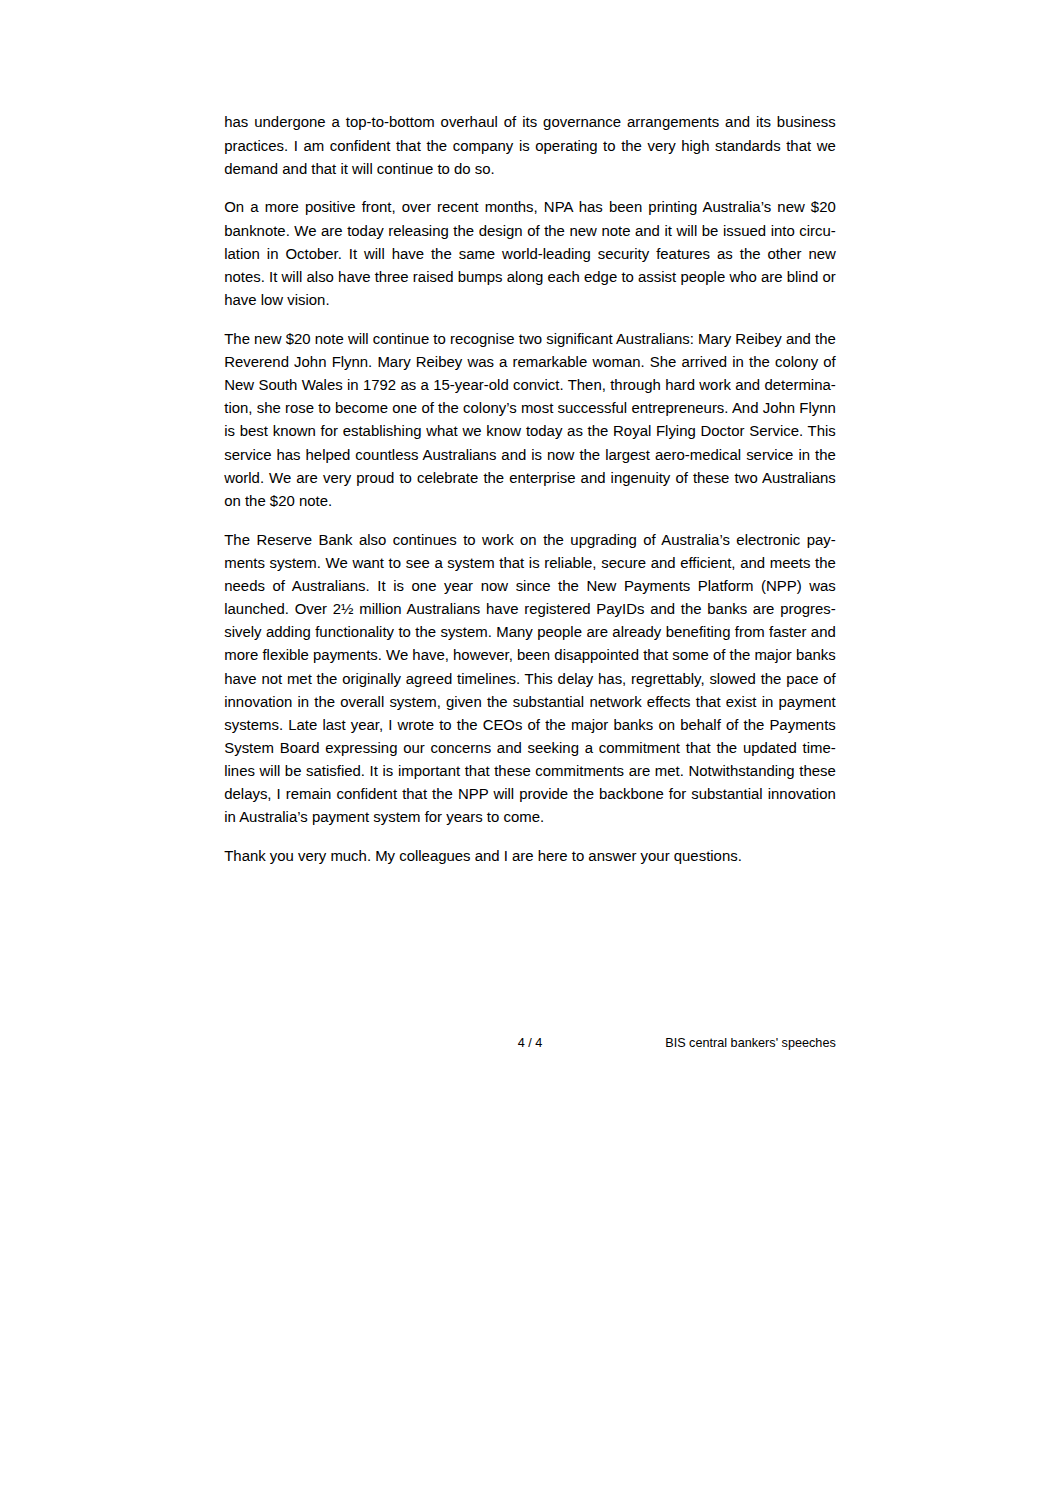has undergone a top-to-bottom overhaul of its governance arrangements and its business practices. I am confident that the company is operating to the very high standards that we demand and that it will continue to do so.
On a more positive front, over recent months, NPA has been printing Australia’s new $20 banknote. We are today releasing the design of the new note and it will be issued into circulation in October. It will have the same world-leading security features as the other new notes. It will also have three raised bumps along each edge to assist people who are blind or have low vision.
The new $20 note will continue to recognise two significant Australians: Mary Reibey and the Reverend John Flynn. Mary Reibey was a remarkable woman. She arrived in the colony of New South Wales in 1792 as a 15-year-old convict. Then, through hard work and determination, she rose to become one of the colony’s most successful entrepreneurs. And John Flynn is best known for establishing what we know today as the Royal Flying Doctor Service. This service has helped countless Australians and is now the largest aero-medical service in the world. We are very proud to celebrate the enterprise and ingenuity of these two Australians on the $20 note.
The Reserve Bank also continues to work on the upgrading of Australia’s electronic payments system. We want to see a system that is reliable, secure and efficient, and meets the needs of Australians. It is one year now since the New Payments Platform (NPP) was launched. Over 2½ million Australians have registered PayIDs and the banks are progressively adding functionality to the system. Many people are already benefiting from faster and more flexible payments. We have, however, been disappointed that some of the major banks have not met the originally agreed timelines. This delay has, regrettably, slowed the pace of innovation in the overall system, given the substantial network effects that exist in payment systems. Late last year, I wrote to the CEOs of the major banks on behalf of the Payments System Board expressing our concerns and seeking a commitment that the updated timelines will be satisfied. It is important that these commitments are met. Notwithstanding these delays, I remain confident that the NPP will provide the backbone for substantial innovation in Australia’s payment system for years to come.
Thank you very much. My colleagues and I are here to answer your questions.
4 / 4 BIS central bankers' speeches